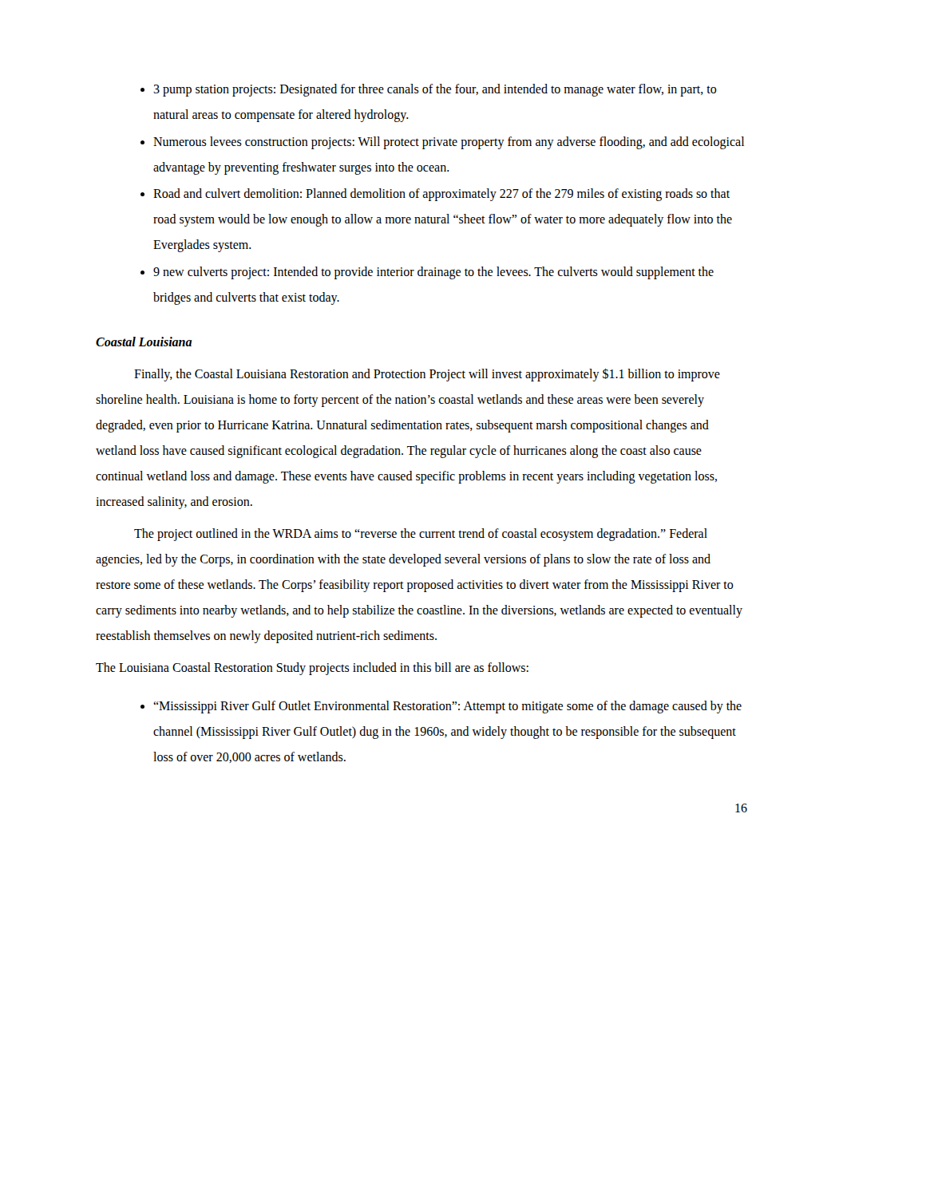3 pump station projects: Designated for three canals of the four, and intended to manage water flow, in part, to natural areas to compensate for altered hydrology.
Numerous levees construction projects: Will protect private property from any adverse flooding, and add ecological advantage by preventing freshwater surges into the ocean.
Road and culvert demolition: Planned demolition of approximately 227 of the 279 miles of existing roads so that road system would be low enough to allow a more natural “sheet flow” of water to more adequately flow into the Everglades system.
9 new culverts project: Intended to provide interior drainage to the levees. The culverts would supplement the bridges and culverts that exist today.
Coastal Louisiana
Finally, the Coastal Louisiana Restoration and Protection Project will invest approximately $1.1 billion to improve shoreline health. Louisiana is home to forty percent of the nation’s coastal wetlands and these areas were been severely degraded, even prior to Hurricane Katrina. Unnatural sedimentation rates, subsequent marsh compositional changes and wetland loss have caused significant ecological degradation. The regular cycle of hurricanes along the coast also cause continual wetland loss and damage. These events have caused specific problems in recent years including vegetation loss, increased salinity, and erosion.
The project outlined in the WRDA aims to “reverse the current trend of coastal ecosystem degradation.” Federal agencies, led by the Corps, in coordination with the state developed several versions of plans to slow the rate of loss and restore some of these wetlands. The Corps’ feasibility report proposed activities to divert water from the Mississippi River to carry sediments into nearby wetlands, and to help stabilize the coastline. In the diversions, wetlands are expected to eventually reestablish themselves on newly deposited nutrient-rich sediments.
The Louisiana Coastal Restoration Study projects included in this bill are as follows:
“Mississippi River Gulf Outlet Environmental Restoration”: Attempt to mitigate some of the damage caused by the channel (Mississippi River Gulf Outlet) dug in the 1960s, and widely thought to be responsible for the subsequent loss of over 20,000 acres of wetlands.
16